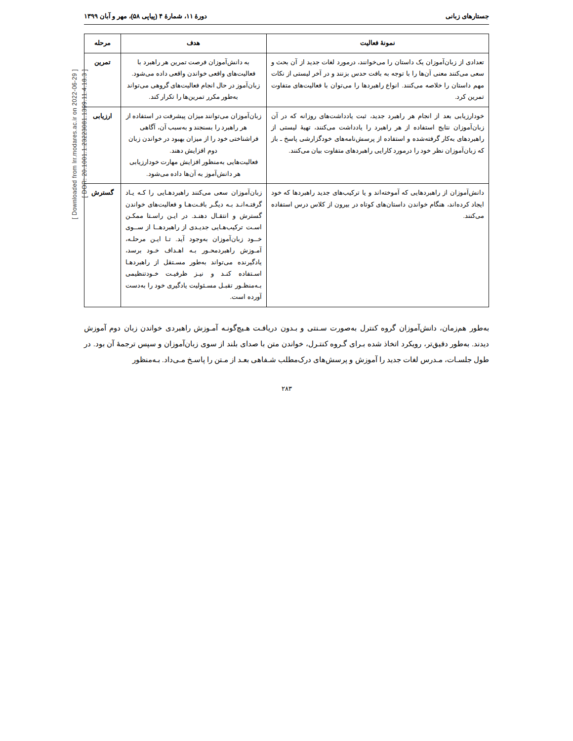[ Downloaded from lrr.modares.ac.ir on 2022-06-29 ]
[ DOR: 20.1001.1.23223081.1399.11.4.18.3 ]
جستارهای زبانی
دورهٔ ۱۱، شمارهٔ ۴ (پیاپی ۵۸)، مهر و آبان ۱۳۹۹
| نمونهٔ فعالیت | هدف | مرحله |
| --- | --- | --- |
| تعدادی از زبان‌آموزان یک داستان را می‌خوانند، درمورد لغات جدید از آن بحث و سعی می‌کنند معنی آن‌ها را با توجه به بافت حدس بزنند و در آخر لیستی از نکات مهم داستان را خلاصه می‌کنند. انواع راهبردها را می‌توان با فعالیت‌های متفاوت تمرین کرد. | به دانش‌آموزان فرصت تمرین هر راهبرد با فعالیت‌های واقعی خواندن واقعی داده می‌شود. زبان‌آموز در حال انجام فعالیت‌های گروهی می‌تواند به‌طور مکرر تمرین‌ها را تکرار کند. | تمرین |
| خودارزیابی بعد از انجام هر راهبرد جدید، ثبت یادداشت‌های روزانه که در آن زبان‌آموزان نتایج استفاده از هر راهبرد را یادداشت می‌کنند، تهیهٔ لیستی از راهبردهای به‌کار گرفته‌شده و استفاده از پرسش‌نامه‌های خودگزارشی پاسخ ـ باز که زبان‌آموزان نظر خود را درمورد کارایی راهبردهای متفاوت بیان می‌کنند. | زبان‌آموزان می‌توانند میزان پیشرفت در استفاده از هر راهبرد را بسنجند و به‌سبب آن، آگاهی فراشناختی خود را از میزان بهبود در خواندن زبان دوم افزایش دهند. فعالیت‌هایی به‌منظور افزایش مهارت خودارزیابی هر دانش‌آموز به آن‌ها داده می‌شود. | ارزیابی |
| دانش‌آموزان از راهبردهایی که آموخته‌اند و یا ترکیب‌های جدید راهبردها که خود ایجاد کرده‌اند، هنگام خواندن داستان‌های کوتاه در بیرون از کلاس درس استفاده می‌کنند. | زبان‌آموزان سعی می‌کنند راهبردهـایی را کـه یـاد گرفتـه‌انـد بـه دیگـر بافـت‌هـا و فعالیت‌های خواندن گسترش و انتقـال دهنـد. در ایـن راسـتا ممکـن اسـت ترکیب‌هـایی جدیـدی از راهبردهــا از ســوی خــود زبان‌آموزان به‌وجود آید. تـا ایـن مرحلـه، آمـوزش راهبردمحـور بـه اهـداف خـود برسد، یادگیرنده می‌تواند به‌طور مسـتقل از راهبردهـا اسـتفاده کنـد و نیـز ظرفیـت خـودتنظیمی بـه‌منظـور تقبـل مسـئولیت یادگیری خود را به‌دست آورده است. | گسترش |
به‌طور هم‌زمان، دانش‌آموزان گروه کنترل به‌صورت سـنتی و بـدون دریافـت هـیچ‌گونـه آمـوزش راهبردی خواندن زبان دوم آموزش دیدند. به‌طور دقیق‌تر، رویکرد اتخاذ شده بـرای گـروه کنتـرل، خواندن متن با صدای بلند از سوی زبان‌آموزان و سپس ترجمهٔ آن بود. در طول جلسـات، مـدرس لغات جدید را آموزش و پرسش‌های درک‌مطلب شـفاهی بعـد از مـتن را پاسـخ مـی‌داد. بـه‌منظور
۲۸۳